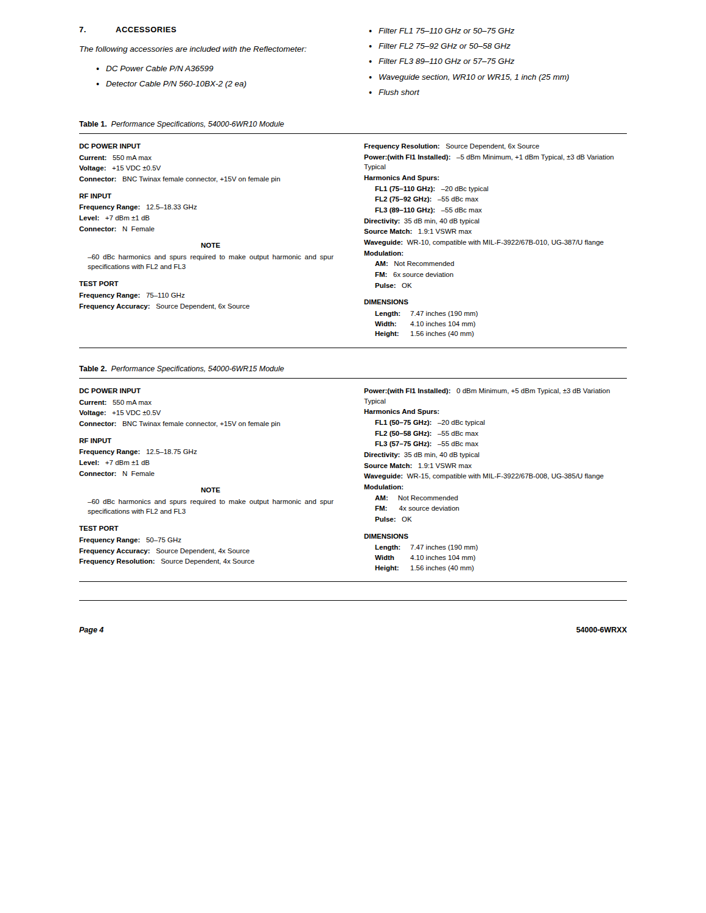7. ACCESSORIES
The following accessories are included with the Reflectometer:
DC Power Cable P/N A36599
Detector Cable P/N 560-10BX-2 (2 ea)
Filter FL1 75–110 GHz or 50–75 GHz
Filter FL2 75–92 GHz or 50–58 GHz
Filter FL3 89–110 GHz or 57–75 GHz
Waveguide section, WR10 or WR15, 1 inch (25 mm)
Flush short
Table 1. Performance Specifications, 54000-6WR10 Module
DC POWER INPUT
Current: 550 mA max
Voltage: +15 VDC ±0.5V
Connector: BNC Twinax female connector, +15V on female pin
RF INPUT
Frequency Range: 12.5–18.33 GHz
Level: +7 dBm ±1 dB
Connector: N Female
NOTE
–60 dBc harmonics and spurs required to make output harmonic and spur specifications with FL2 and FL3
TEST PORT
Frequency Range: 75–110 GHz
Frequency Accuracy: Source Dependent, 6x Source
Frequency Resolution: Source Dependent, 6x Source
Power:(with Fl1 Installed): –5 dBm Minimum, +1 dBm Typical, ±3 dB Variation Typical
Harmonics And Spurs:
FL1 (75–110 GHz): –20 dBc typical
FL2 (75–92 GHz): –55 dBc max
FL3 (89–110 GHz): –55 dBc max
Directivity: 35 dB min, 40 dB typical
Source Match: 1.9:1 VSWR max
Waveguide: WR-10, compatible with MIL-F-3922/67B-010, UG-387/U flange
Modulation:
AM: Not Recommended
FM: 6x source deviation
Pulse: OK
DIMENSIONS
Length: 7.47 inches (190 mm)
Width: 4.10 inches 104 mm)
Height: 1.56 inches (40 mm)
Table 2. Performance Specifications, 54000-6WR15 Module
DC POWER INPUT
Current: 550 mA max
Voltage: +15 VDC ±0.5V
Connector: BNC Twinax female connector, +15V on female pin
RF INPUT
Frequency Range: 12.5–18.75 GHz
Level: +7 dBm ±1 dB
Connector: N Female
NOTE
–60 dBc harmonics and spurs required to make output harmonic and spur specifications with FL2 and FL3
TEST PORT
Frequency Range: 50–75 GHz
Frequency Accuracy: Source Dependent, 4x Source
Frequency Resolution: Source Dependent, 4x Source
Power:(with Fl1 Installed): 0 dBm Minimum, +5 dBm Typical, ±3 dB Variation Typical
Harmonics And Spurs:
FL1 (50–75 GHz): –20 dBc typical
FL2 (50–58 GHz): –55 dBc max
FL3 (57–75 GHz): –55 dBc max
Directivity: 35 dB min, 40 dB typical
Source Match: 1.9:1 VSWR max
Waveguide: WR-15, compatible with MIL-F-3922/67B-008, UG-385/U flange
Modulation:
AM: Not Recommended
FM: 4x source deviation
Pulse: OK
DIMENSIONS
Length: 7.47 inches (190 mm)
Width 4.10 inches 104 mm)
Height: 1.56 inches (40 mm)
Page 4
54000-6WRXX